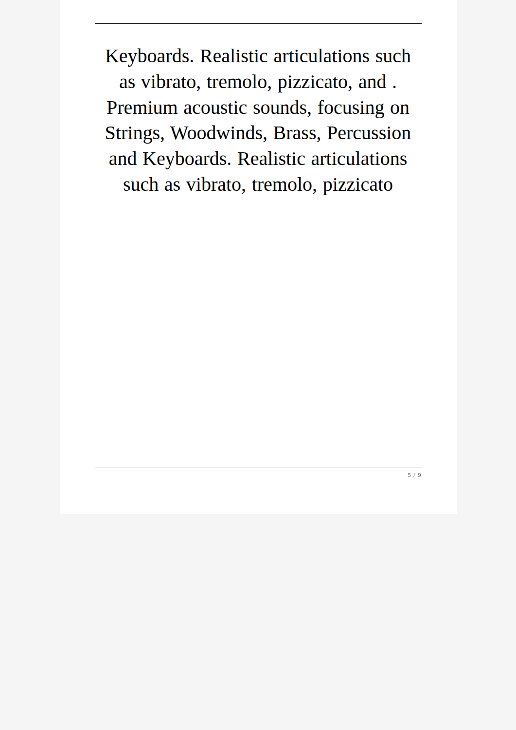Keyboards. Realistic articulations such as vibrato, tremolo, pizzicato, and . Premium acoustic sounds, focusing on Strings, Woodwinds, Brass, Percussion and Keyboards. Realistic articulations such as vibrato, tremolo, pizzicato
5 / 9